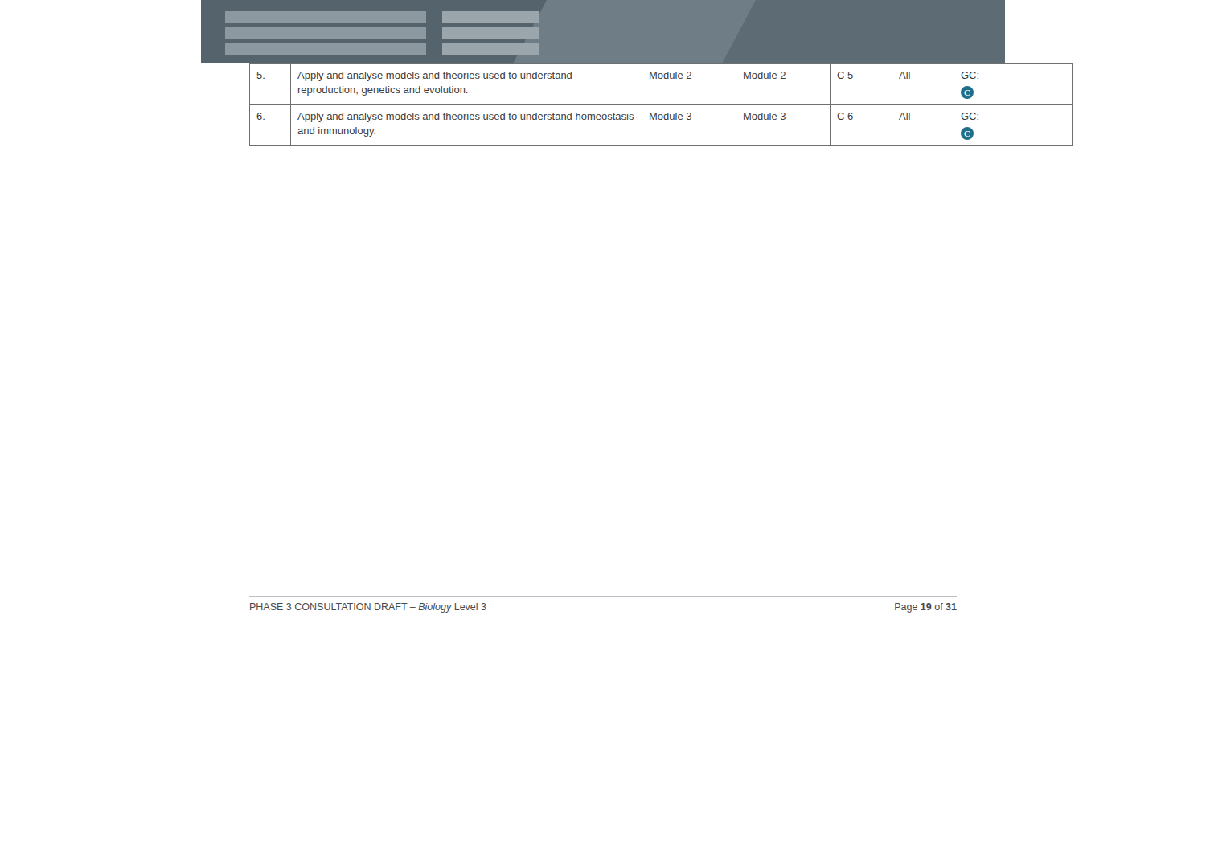| 5. | Apply and analyse models and theories used to understand reproduction, genetics and evolution. | Module 2 | Module 2 | C 5 | All | GC: C |
| 6. | Apply and analyse models and theories used to understand homeostasis and immunology. | Module 3 | Module 3 | C 6 | All | GC: C |
PHASE 3 CONSULTATION DRAFT – Biology Level 3
Page 19 of 31